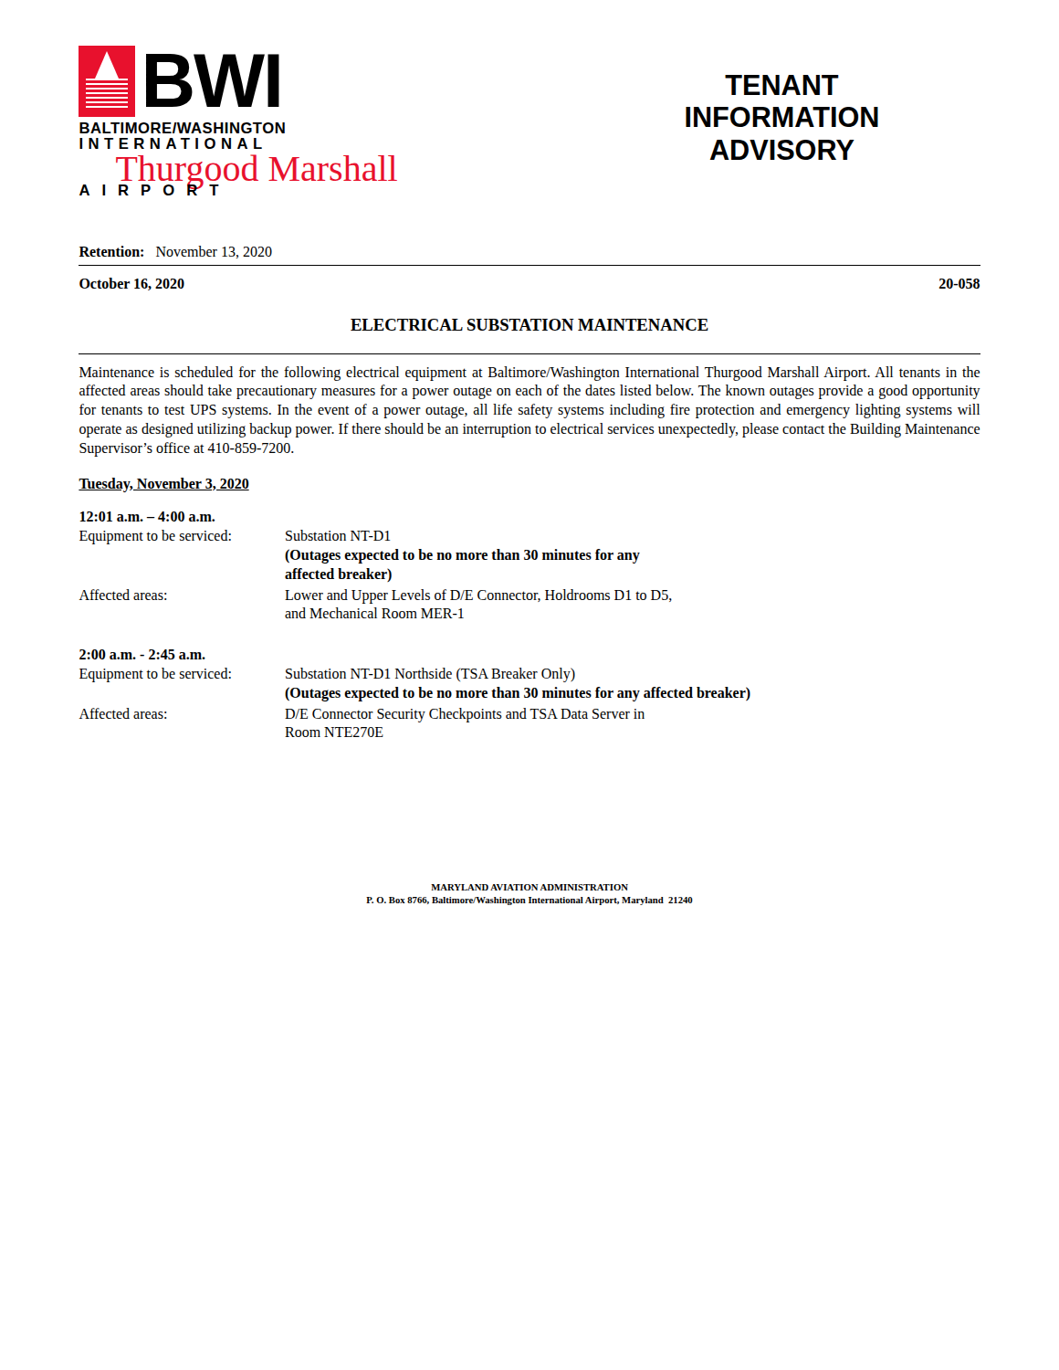BWI
BALTIMORE/WASHINGTON
INTERNATIONAL
Thurgood Marshall
AIRPORT
TENANT
INFORMATION
ADVISORY
Retention: November 13, 2020
October 16, 2020 20-058
ELECTRICAL SUBSTATION MAINTENANCE
Maintenance is scheduled for the following electrical equipment at Baltimore/Washington International Thurgood Marshall Airport. All tenants in the affected areas should take precautionary measures for a power outage on each of the dates listed below. The known outages provide a good opportunity for tenants to test UPS systems. In the event of a power outage, all life safety systems including fire protection and emergency lighting systems will operate as designed utilizing backup power. If there should be an interruption to electrical services unexpectedly, please contact the Building Maintenance Supervisor’s office at 410-859-7200.
Tuesday, November 3, 2020
12:01 a.m. – 4:00 a.m.
| Equipment to be serviced: | Substation NT-D1 (Outages expected to be no more than 30 minutes for any affected breaker) |
| Affected areas: | Lower and Upper Levels of D/E Connector, Holdrooms D1 to D5, and Mechanical Room MER-1 |
2:00 a.m. - 2:45 a.m.
| Equipment to be serviced: | Substation NT-D1 Northside (TSA Breaker Only) (Outages expected to be no more than 30 minutes for any affected breaker) |
| Affected areas: | D/E Connector Security Checkpoints and TSA Data Server in Room NTE270E |
MARYLAND AVIATION ADMINISTRATION
P. O. Box 8766, Baltimore/Washington International Airport, Maryland 21240